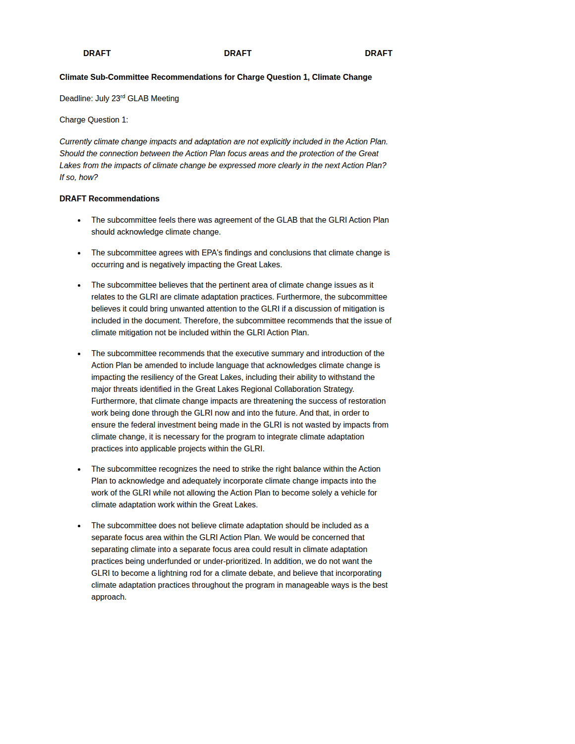DRAFT DRAFT DRAFT
Climate Sub-Committee Recommendations for Charge Question 1, Climate Change
Deadline: July 23rd GLAB Meeting
Charge Question 1:
Currently climate change impacts and adaptation are not explicitly included in the Action Plan. Should the connection between the Action Plan focus areas and the protection of the Great Lakes from the impacts of climate change be expressed more clearly in the next Action Plan? If so, how?
DRAFT Recommendations
The subcommittee feels there was agreement of the GLAB that the GLRI Action Plan should acknowledge climate change.
The subcommittee agrees with EPA's findings and conclusions that climate change is occurring and is negatively impacting the Great Lakes.
The subcommittee believes that the pertinent area of climate change issues as it relates to the GLRI are climate adaptation practices. Furthermore, the subcommittee believes it could bring unwanted attention to the GLRI if a discussion of mitigation is included in the document. Therefore, the subcommittee recommends that the issue of climate mitigation not be included within the GLRI Action Plan.
The subcommittee recommends that the executive summary and introduction of the Action Plan be amended to include language that acknowledges climate change is impacting the resiliency of the Great Lakes, including their ability to withstand the major threats identified in the Great Lakes Regional Collaboration Strategy. Furthermore, that climate change impacts are threatening the success of restoration work being done through the GLRI now and into the future. And that, in order to ensure the federal investment being made in the GLRI is not wasted by impacts from climate change, it is necessary for the program to integrate climate adaptation practices into applicable projects within the GLRI.
The subcommittee recognizes the need to strike the right balance within the Action Plan to acknowledge and adequately incorporate climate change impacts into the work of the GLRI while not allowing the Action Plan to become solely a vehicle for climate adaptation work within the Great Lakes.
The subcommittee does not believe climate adaptation should be included as a separate focus area within the GLRI Action Plan. We would be concerned that separating climate into a separate focus area could result in climate adaptation practices being underfunded or under-prioritized. In addition, we do not want the GLRI to become a lightning rod for a climate debate, and believe that incorporating climate adaptation practices throughout the program in manageable ways is the best approach.